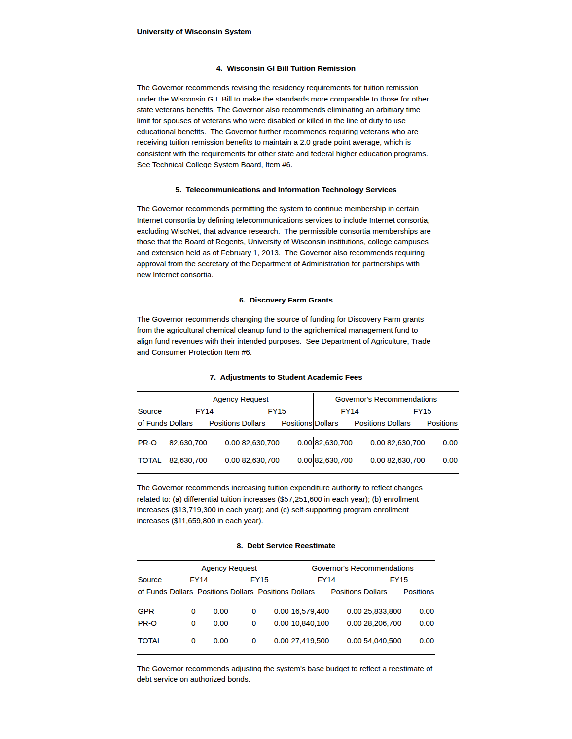University of Wisconsin System
4. Wisconsin GI Bill Tuition Remission
The Governor recommends revising the residency requirements for tuition remission under the Wisconsin G.I. Bill to make the standards more comparable to those for other state veterans benefits. The Governor also recommends eliminating an arbitrary time limit for spouses of veterans who were disabled or killed in the line of duty to use educational benefits. The Governor further recommends requiring veterans who are receiving tuition remission benefits to maintain a 2.0 grade point average, which is consistent with the requirements for other state and federal higher education programs. See Technical College System Board, Item #6.
5. Telecommunications and Information Technology Services
The Governor recommends permitting the system to continue membership in certain Internet consortia by defining telecommunications services to include Internet consortia, excluding WiscNet, that advance research. The permissible consortia memberships are those that the Board of Regents, University of Wisconsin institutions, college campuses and extension held as of February 1, 2013. The Governor also recommends requiring approval from the secretary of the Department of Administration for partnerships with new Internet consortia.
6. Discovery Farm Grants
The Governor recommends changing the source of funding for Discovery Farm grants from the agricultural chemical cleanup fund to the agrichemical management fund to align fund revenues with their intended purposes. See Department of Agriculture, Trade and Consumer Protection Item #6.
7. Adjustments to Student Academic Fees
| | Agency Request | Governor's Recommendations |
| Source | FY14 | FY15 | FY14 | FY15 |
| of Funds | Dollars | Positions | Dollars | Positions | Dollars | Positions | Dollars | Positions |
| PR-O | 82,630,700 | 0.00 | 82,630,700 | 0.00 | 82,630,700 | 0.00 | 82,630,700 | 0.00 |
| TOTAL | 82,630,700 | 0.00 | 82,630,700 | 0.00 | 82,630,700 | 0.00 | 82,630,700 | 0.00 |
The Governor recommends increasing tuition expenditure authority to reflect changes related to: (a) differential tuition increases ($57,251,600 in each year); (b) enrollment increases ($13,719,300 in each year); and (c) self-supporting program enrollment increases ($11,659,800 in each year).
8. Debt Service Reestimate
| | Agency Request | Governor's Recommendations |
| Source | FY14 | FY15 | FY14 | FY15 |
| of Funds | Dollars | Positions | Dollars | Positions | Dollars | Positions | Dollars | Positions |
| GPR | 0 | 0.00 | 0 | 0.00 | 16,579,400 | 0.00 | 25,833,800 | 0.00 |
| PR-O | 0 | 0.00 | 0 | 0.00 | 10,840,100 | 0.00 | 28,206,700 | 0.00 |
| TOTAL | 0 | 0.00 | 0 | 0.00 | 27,419,500 | 0.00 | 54,040,500 | 0.00 |
The Governor recommends adjusting the system's base budget to reflect a reestimate of debt service on authorized bonds.